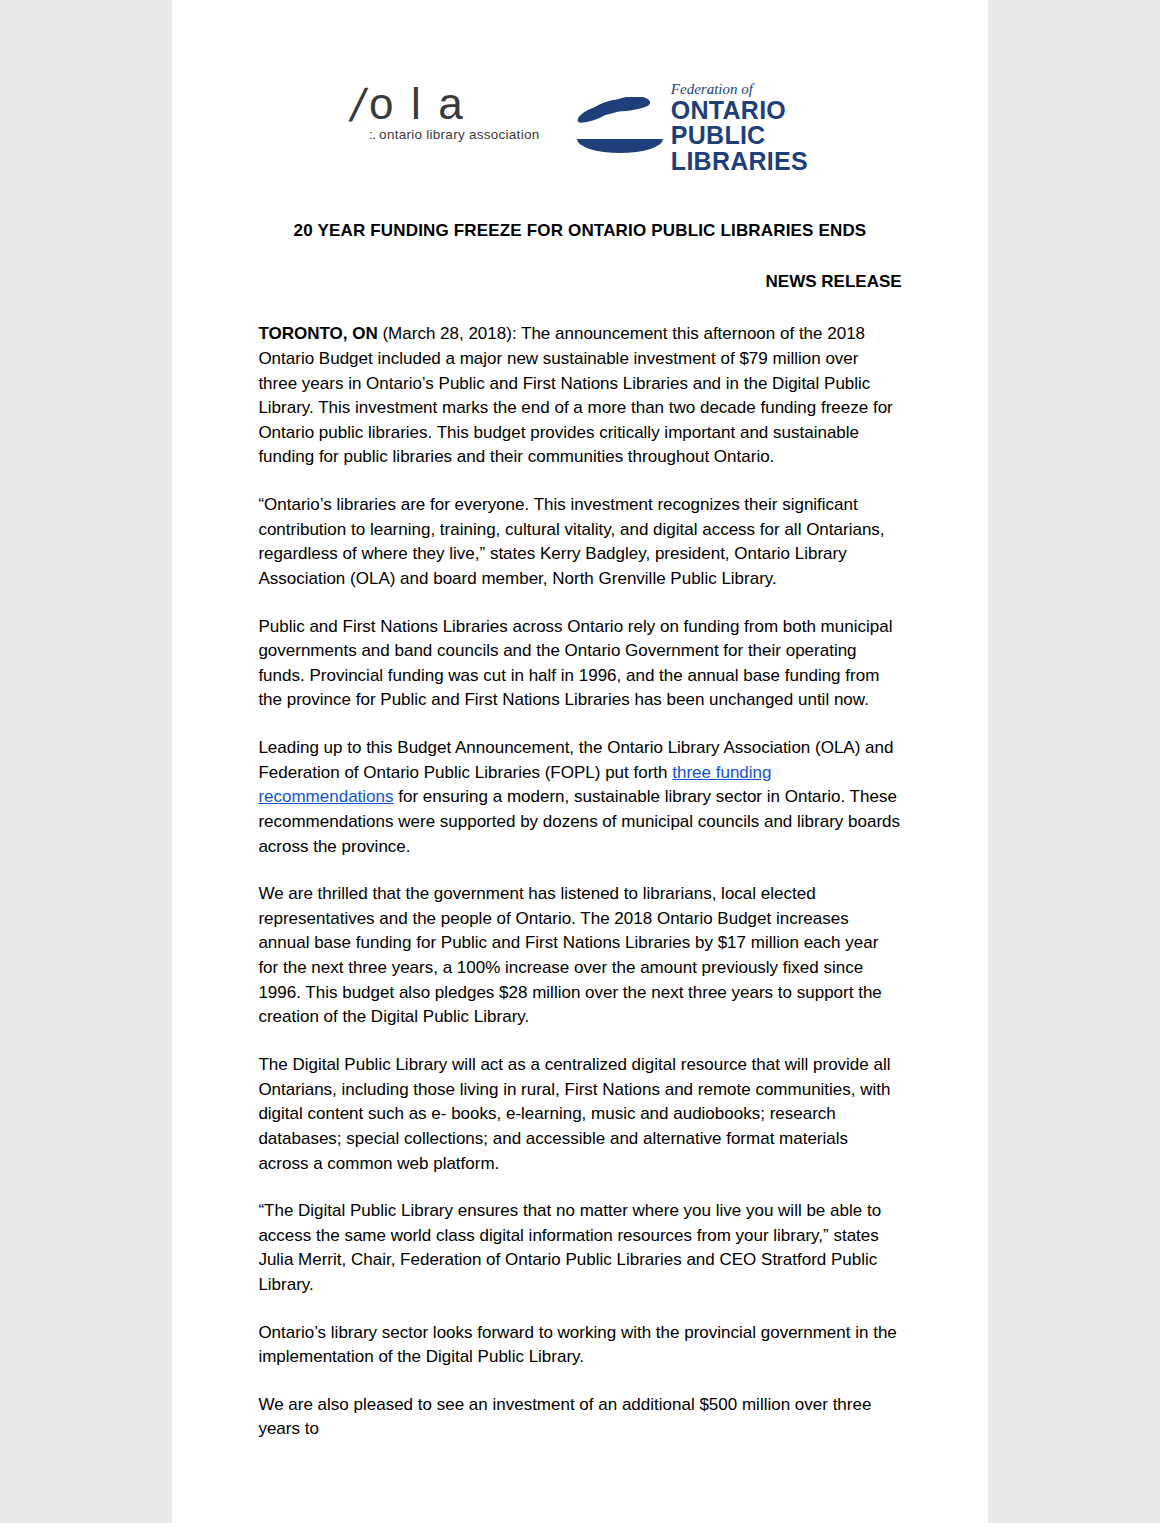/ o l a :. ontario library association
Federation of ONTARIO PUBLIC LIBRARIES
20 YEAR FUNDING FREEZE FOR ONTARIO PUBLIC LIBRARIES ENDS
NEWS RELEASE
TORONTO, ON (March 28, 2018): The announcement this afternoon of the 2018 Ontario Budget included a major new sustainable investment of $79 million over three years in Ontario’s Public and First Nations Libraries and in the Digital Public Library. This investment marks the end of a more than two decade funding freeze for Ontario public libraries. This budget provides critically important and sustainable funding for public libraries and their communities throughout Ontario.
“Ontario’s libraries are for everyone. This investment recognizes their significant contribution to learning, training, cultural vitality, and digital access for all Ontarians, regardless of where they live,” states Kerry Badgley, president, Ontario Library Association (OLA) and board member, North Grenville Public Library.
Public and First Nations Libraries across Ontario rely on funding from both municipal governments and band councils and the Ontario Government for their operating funds. Provincial funding was cut in half in 1996, and the annual base funding from the province for Public and First Nations Libraries has been unchanged until now.
Leading up to this Budget Announcement, the Ontario Library Association (OLA) and Federation of Ontario Public Libraries (FOPL) put forth three funding recommendations for ensuring a modern, sustainable library sector in Ontario. These recommendations were supported by dozens of municipal councils and library boards across the province.
We are thrilled that the government has listened to librarians, local elected representatives and the people of Ontario. The 2018 Ontario Budget increases annual base funding for Public and First Nations Libraries by $17 million each year for the next three years, a 100% increase over the amount previously fixed since 1996. This budget also pledges $28 million over the next three years to support the creation of the Digital Public Library.
The Digital Public Library will act as a centralized digital resource that will provide all Ontarians, including those living in rural, First Nations and remote communities, with digital content such as e- books, e-learning, music and audiobooks; research databases; special collections; and accessible and alternative format materials across a common web platform.
“The Digital Public Library ensures that no matter where you live you will be able to access the same world class digital information resources from your library,” states Julia Merrit, Chair, Federation of Ontario Public Libraries and CEO Stratford Public Library.
Ontario’s library sector looks forward to working with the provincial government in the implementation of the Digital Public Library.
We are also pleased to see an investment of an additional $500 million over three years to